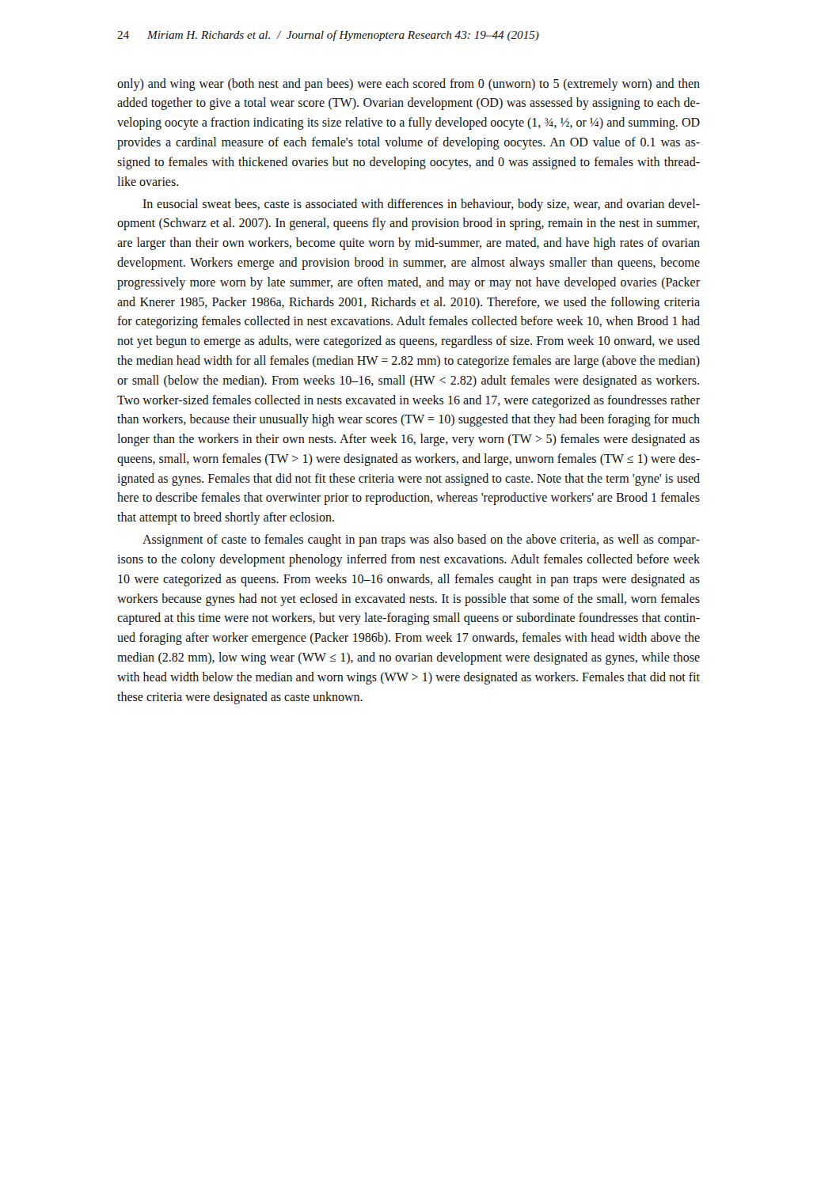24 Miriam H. Richards et al. / Journal of Hymenoptera Research 43: 19–44 (2015)
only) and wing wear (both nest and pan bees) were each scored from 0 (unworn) to 5 (extremely worn) and then added together to give a total wear score (TW). Ovarian development (OD) was assessed by assigning to each developing oocyte a fraction indicating its size relative to a fully developed oocyte (1, ¾, ½, or ¼) and summing. OD provides a cardinal measure of each female's total volume of developing oocytes. An OD value of 0.1 was assigned to females with thickened ovaries but no developing oocytes, and 0 was assigned to females with thread-like ovaries.
In eusocial sweat bees, caste is associated with differences in behaviour, body size, wear, and ovarian development (Schwarz et al. 2007). In general, queens fly and provision brood in spring, remain in the nest in summer, are larger than their own workers, become quite worn by mid-summer, are mated, and have high rates of ovarian development. Workers emerge and provision brood in summer, are almost always smaller than queens, become progressively more worn by late summer, are often mated, and may or may not have developed ovaries (Packer and Knerer 1985, Packer 1986a, Richards 2001, Richards et al. 2010). Therefore, we used the following criteria for categorizing females collected in nest excavations. Adult females collected before week 10, when Brood 1 had not yet begun to emerge as adults, were categorized as queens, regardless of size. From week 10 onward, we used the median head width for all females (median HW = 2.82 mm) to categorize females are large (above the median) or small (below the median). From weeks 10–16, small (HW < 2.82) adult females were designated as workers. Two worker-sized females collected in nests excavated in weeks 16 and 17, were categorized as foundresses rather than workers, because their unusually high wear scores (TW = 10) suggested that they had been foraging for much longer than the workers in their own nests. After week 16, large, very worn (TW > 5) females were designated as queens, small, worn females (TW > 1) were designated as workers, and large, unworn females (TW ≤ 1) were designated as gynes. Females that did not fit these criteria were not assigned to caste. Note that the term 'gyne' is used here to describe females that overwinter prior to reproduction, whereas 'reproductive workers' are Brood 1 females that attempt to breed shortly after eclosion.
Assignment of caste to females caught in pan traps was also based on the above criteria, as well as comparisons to the colony development phenology inferred from nest excavations. Adult females collected before week 10 were categorized as queens. From weeks 10–16 onwards, all females caught in pan traps were designated as workers because gynes had not yet eclosed in excavated nests. It is possible that some of the small, worn females captured at this time were not workers, but very late-foraging small queens or subordinate foundresses that continued foraging after worker emergence (Packer 1986b). From week 17 onwards, females with head width above the median (2.82 mm), low wing wear (WW ≤ 1), and no ovarian development were designated as gynes, while those with head width below the median and worn wings (WW > 1) were designated as workers. Females that did not fit these criteria were designated as caste unknown.